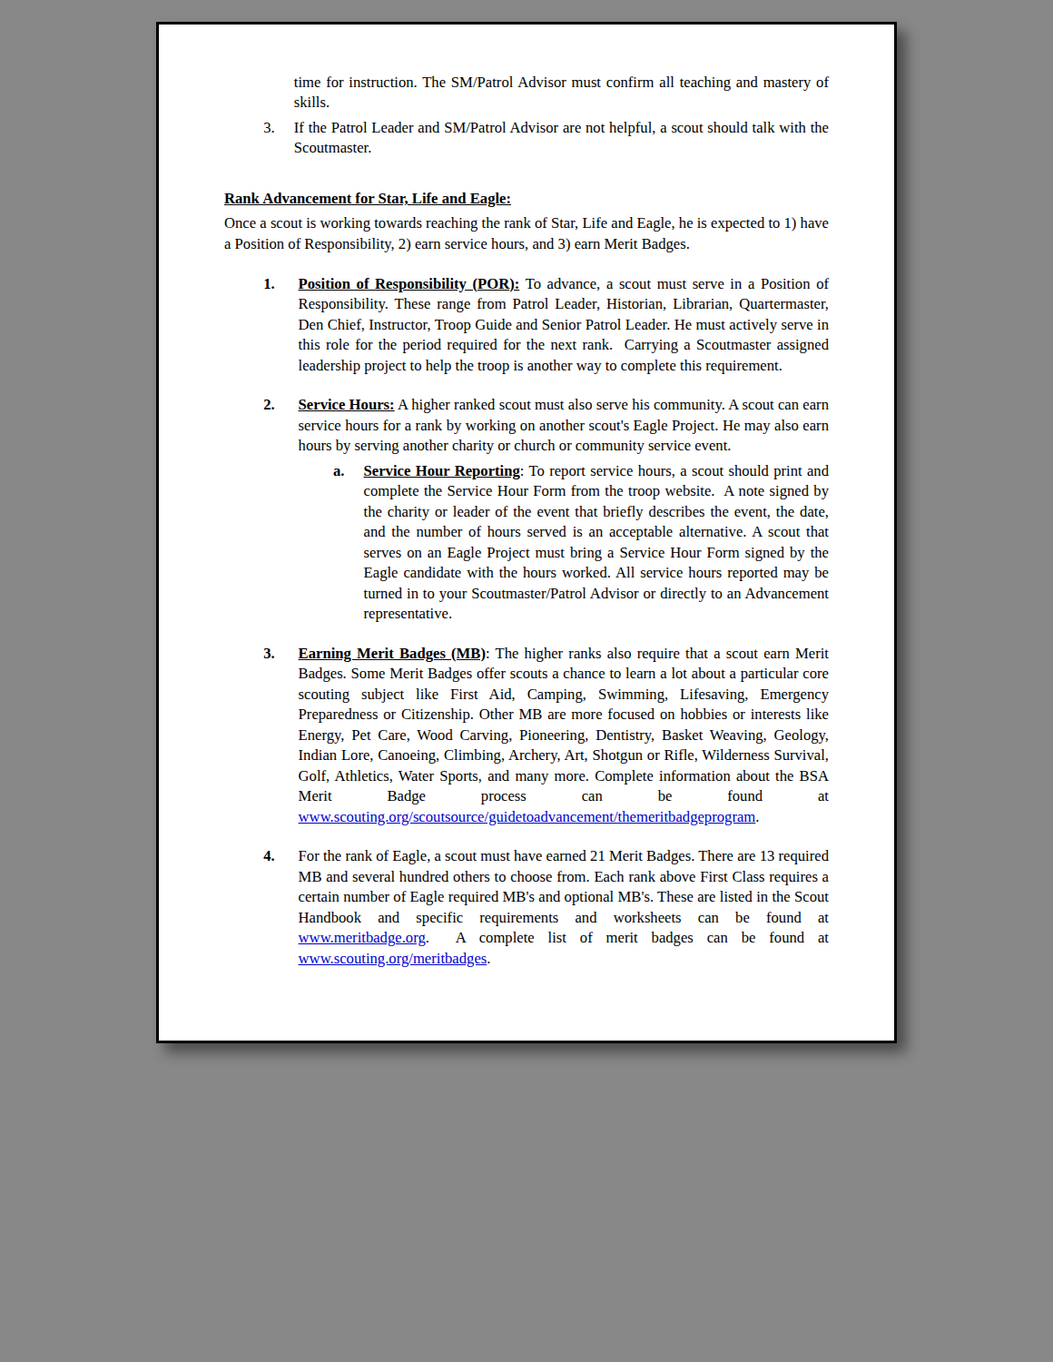time for instruction. The SM/Patrol Advisor must confirm all teaching and mastery of skills.
3. If the Patrol Leader and SM/Patrol Advisor are not helpful, a scout should talk with the Scoutmaster.
Rank Advancement for Star, Life and Eagle:
Once a scout is working towards reaching the rank of Star, Life and Eagle, he is expected to 1) have a Position of Responsibility, 2) earn service hours, and 3) earn Merit Badges.
1. Position of Responsibility (POR): To advance, a scout must serve in a Position of Responsibility. These range from Patrol Leader, Historian, Librarian, Quartermaster, Den Chief, Instructor, Troop Guide and Senior Patrol Leader. He must actively serve in this role for the period required for the next rank. Carrying a Scoutmaster assigned leadership project to help the troop is another way to complete this requirement.
2. Service Hours: A higher ranked scout must also serve his community. A scout can earn service hours for a rank by working on another scout's Eagle Project. He may also earn hours by serving another charity or church or community service event.
a. Service Hour Reporting: To report service hours, a scout should print and complete the Service Hour Form from the troop website. A note signed by the charity or leader of the event that briefly describes the event, the date, and the number of hours served is an acceptable alternative. A scout that serves on an Eagle Project must bring a Service Hour Form signed by the Eagle candidate with the hours worked. All service hours reported may be turned in to your Scoutmaster/Patrol Advisor or directly to an Advancement representative.
3. Earning Merit Badges (MB): The higher ranks also require that a scout earn Merit Badges. Some Merit Badges offer scouts a chance to learn a lot about a particular core scouting subject like First Aid, Camping, Swimming, Lifesaving, Emergency Preparedness or Citizenship. Other MB are more focused on hobbies or interests like Energy, Pet Care, Wood Carving, Pioneering, Dentistry, Basket Weaving, Geology, Indian Lore, Canoeing, Climbing, Archery, Art, Shotgun or Rifle, Wilderness Survival, Golf, Athletics, Water Sports, and many more. Complete information about the BSA Merit Badge process can be found at www.scouting.org/scoutsource/guidetoadvancement/themeritbadgeprogram.
4. For the rank of Eagle, a scout must have earned 21 Merit Badges. There are 13 required MB and several hundred others to choose from. Each rank above First Class requires a certain number of Eagle required MB's and optional MB's. These are listed in the Scout Handbook and specific requirements and worksheets can be found at www.meritbadge.org. A complete list of merit badges can be found at www.scouting.org/meritbadges.